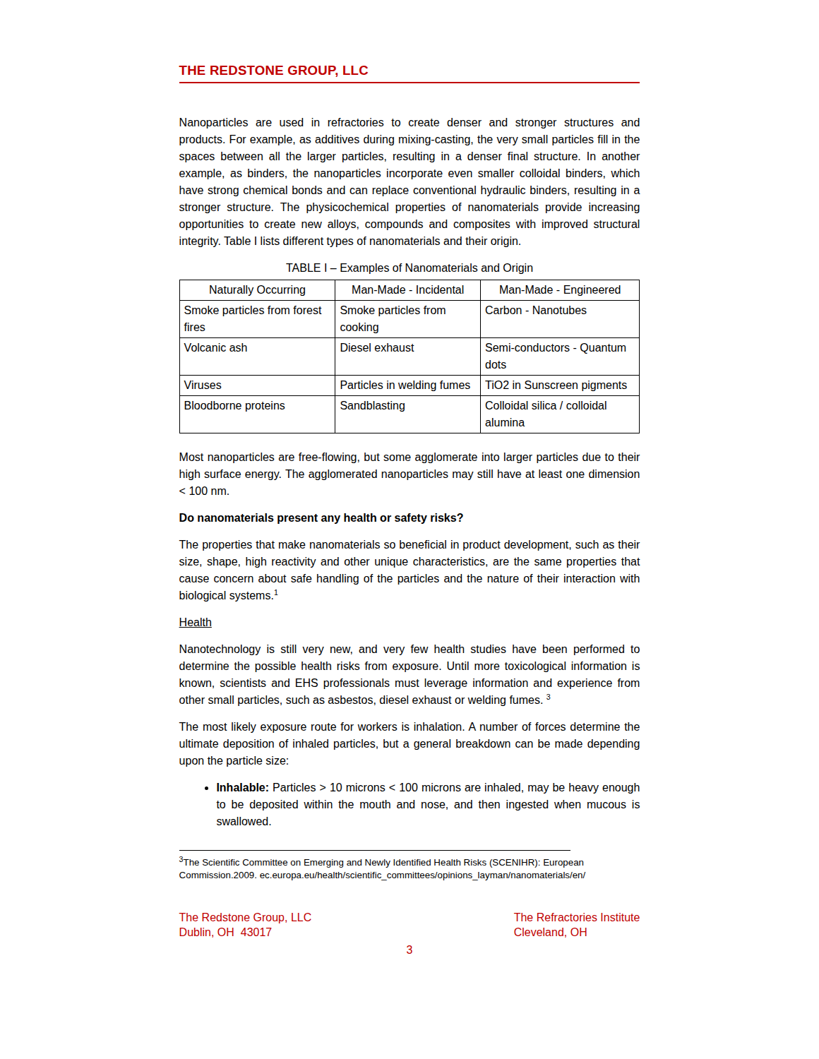THE REDSTONE GROUP, LLC
Nanoparticles are used in refractories to create denser and stronger structures and products. For example, as additives during mixing-casting, the very small particles fill in the spaces between all the larger particles, resulting in a denser final structure. In another example, as binders, the nanoparticles incorporate even smaller colloidal binders, which have strong chemical bonds and can replace conventional hydraulic binders, resulting in a stronger structure. The physicochemical properties of nanomaterials provide increasing opportunities to create new alloys, compounds and composites with improved structural integrity. Table I lists different types of nanomaterials and their origin.
TABLE I – Examples of Nanomaterials and Origin
| Naturally Occurring | Man-Made - Incidental | Man-Made - Engineered |
| --- | --- | --- |
| Smoke particles from forest fires | Smoke particles from cooking | Carbon - Nanotubes |
| Volcanic ash | Diesel exhaust | Semi-conductors - Quantum dots |
| Viruses | Particles in welding fumes | TiO2 in Sunscreen pigments |
| Bloodborne proteins | Sandblasting | Colloidal silica / colloidal alumina |
Most nanoparticles are free-flowing, but some agglomerate into larger particles due to their high surface energy. The agglomerated nanoparticles may still have at least one dimension < 100 nm.
Do nanomaterials present any health or safety risks?
The properties that make nanomaterials so beneficial in product development, such as their size, shape, high reactivity and other unique characteristics, are the same properties that cause concern about safe handling of the particles and the nature of their interaction with biological systems.1
Health
Nanotechnology is still very new, and very few health studies have been performed to determine the possible health risks from exposure. Until more toxicological information is known, scientists and EHS professionals must leverage information and experience from other small particles, such as asbestos, diesel exhaust or welding fumes. 3
The most likely exposure route for workers is inhalation. A number of forces determine the ultimate deposition of inhaled particles, but a general breakdown can be made depending upon the particle size:
Inhalable: Particles > 10 microns < 100 microns are inhaled, may be heavy enough to be deposited within the mouth and nose, and then ingested when mucous is swallowed.
3The Scientific Committee on Emerging and Newly Identified Health Risks (SCENIHR): European Commission.2009. ec.europa.eu/health/scientific_committees/opinions_layman/nanomaterials/en/
The Redstone Group, LLC
Dublin, OH 43017
The Refractories Institute
Cleveland, OH
3